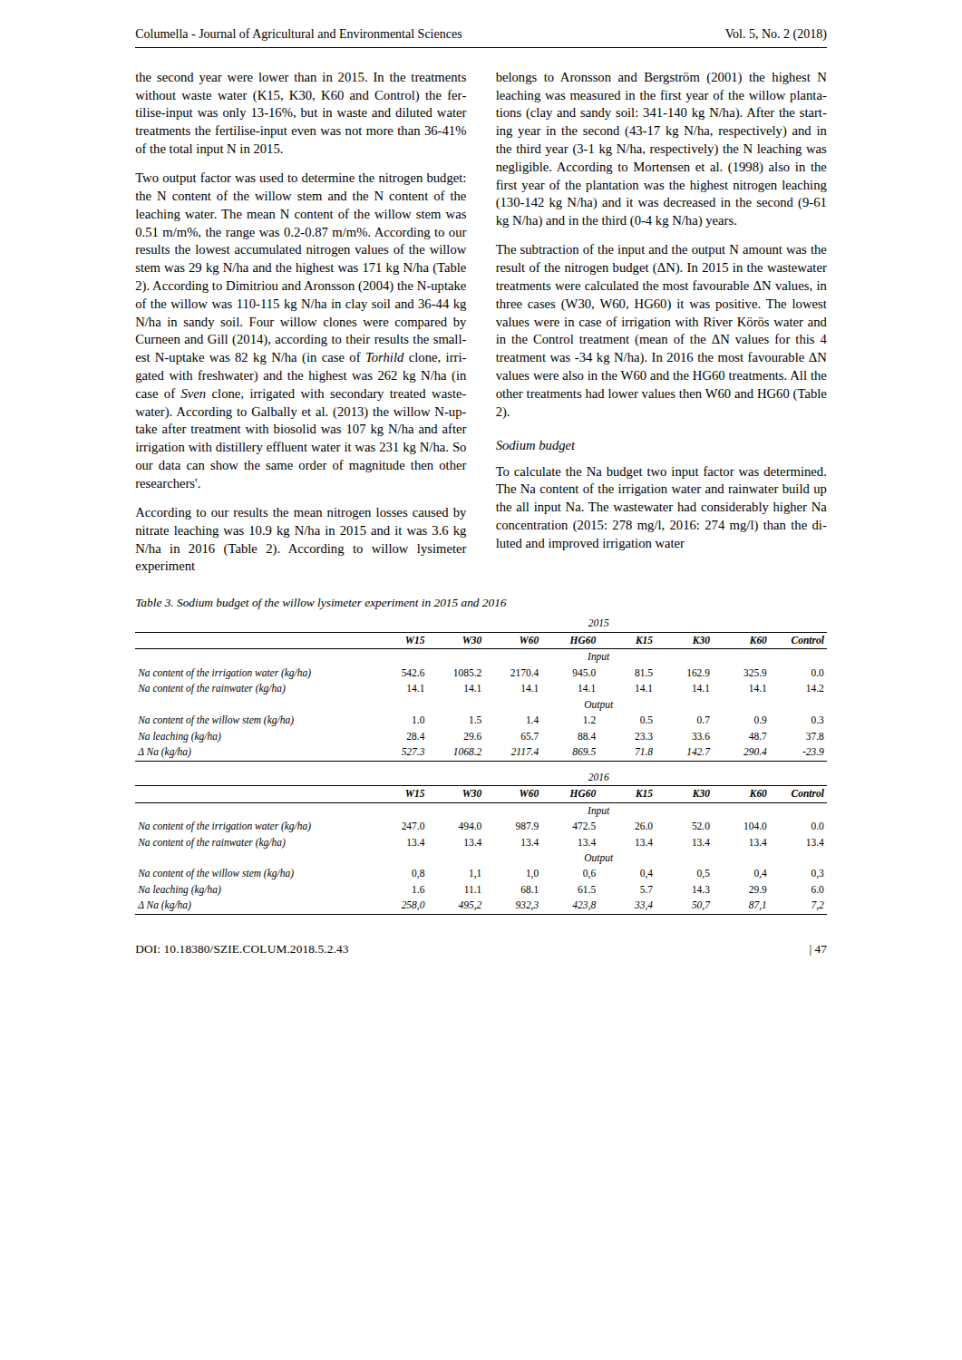Columella - Journal of Agricultural and Environmental Sciences Vol. 5, No. 2 (2018)
the second year were lower than in 2015. In the treatments without waste water (K15, K30, K60 and Control) the fertilise-input was only 13-16%, but in waste and diluted water treatments the fertilise-input even was not more than 36-41% of the total input N in 2015.
Two output factor was used to determine the nitrogen budget: the N content of the willow stem and the N content of the leaching water. The mean N content of the willow stem was 0.51 m/m%, the range was 0.2-0.87 m/m%. According to our results the lowest accumulated nitrogen values of the willow stem was 29 kg N/ha and the highest was 171 kg N/ha (Table 2). According to Dimitriou and Aronsson (2004) the N-uptake of the willow was 110-115 kg N/ha in clay soil and 36-44 kg N/ha in sandy soil. Four willow clones were compared by Curneen and Gill (2014), according to their results the smallest N-uptake was 82 kg N/ha (in case of Torhild clone, irrigated with freshwater) and the highest was 262 kg N/ha (in case of Sven clone, irrigated with secondary treated wastewater). According to Galbally et al. (2013) the willow N-uptake after treatment with biosolid was 107 kg N/ha and after irrigation with distillery effluent water it was 231 kg N/ha. So our data can show the same order of magnitude then other researchers'.
According to our results the mean nitrogen losses caused by nitrate leaching was 10.9 kg N/ha in 2015 and it was 3.6 kg N/ha in 2016 (Table 2). According to willow lysimeter experiment
belongs to Aronsson and Bergström (2001) the highest N leaching was measured in the first year of the willow plantations (clay and sandy soil: 341-140 kg N/ha). After the starting year in the second (43-17 kg N/ha, respectively) and in the third year (3-1 kg N/ha, respectively) the N leaching was negligible. According to Mortensen et al. (1998) also in the first year of the plantation was the highest nitrogen leaching (130-142 kg N/ha) and it was decreased in the second (9-61 kg N/ha) and in the third (0-4 kg N/ha) years.
The subtraction of the input and the output N amount was the result of the nitrogen budget (ΔN). In 2015 in the wastewater treatments were calculated the most favourable ΔN values, in three cases (W30, W60, HG60) it was positive. The lowest values were in case of irrigation with River Körös water and in the Control treatment (mean of the ΔN values for this 4 treatment was -34 kg N/ha). In 2016 the most favourable ΔN values were also in the W60 and the HG60 treatments. All the other treatments had lower values then W60 and HG60 (Table 2).
Sodium budget
To calculate the Na budget two input factor was determined. The Na content of the irrigation water and rainwater build up the all input Na. The wastewater had considerably higher Na concentration (2015: 278 mg/l, 2016: 274 mg/l) than the diluted and improved irrigation water
Table 3. Sodium budget of the willow lysimeter experiment in 2015 and 2016
| | 2015 |
| | W15 | W30 | W60 | HG60 | K15 | K30 | K60 | Control |
| | Input |
| Na content of the irrigation water (kg/ha) | 542.6 | 1085.2 | 2170.4 | 945.0 | 81.5 | 162.9 | 325.9 | 0.0 |
| Na content of the rainwater (kg/ha) | 14.1 | 14.1 | 14.1 | 14.1 | 14.1 | 14.1 | 14.1 | 14.2 |
| | Output |
| Na content of the willow stem (kg/ha) | 1.0 | 1.5 | 1.4 | 1.2 | 0.5 | 0.7 | 0.9 | 0.3 |
| Na leaching (kg/ha) | 28.4 | 29.6 | 65.7 | 88.4 | 23.3 | 33.6 | 48.7 | 37.8 |
| Δ Na (kg/ha) | 527.3 | 1068.2 | 2117.4 | 869.5 | 71.8 | 142.7 | 290.4 | -23.9 |
| | 2016 |
| | W15 | W30 | W60 | HG60 | K15 | K30 | K60 | Control |
| | Input |
| Na content of the irrigation water (kg/ha) | 247.0 | 494.0 | 987.9 | 472.5 | 26.0 | 52.0 | 104.0 | 0.0 |
| Na content of the rainwater (kg/ha) | 13.4 | 13.4 | 13.4 | 13.4 | 13.4 | 13.4 | 13.4 | 13.4 |
| | Output |
| Na content of the willow stem (kg/ha) | 0,8 | 1,1 | 1,0 | 0,6 | 0,4 | 0,5 | 0,4 | 0,3 |
| Na leaching (kg/ha) | 1.6 | 11.1 | 68.1 | 61.5 | 5.7 | 14.3 | 29.9 | 6.0 |
| Δ Na (kg/ha) | 258,0 | 495,2 | 932,3 | 423,8 | 33,4 | 50,7 | 87,1 | 7,2 |
DOI: 10.18380/SZIE.COLUM.2018.5.2.43 | 47